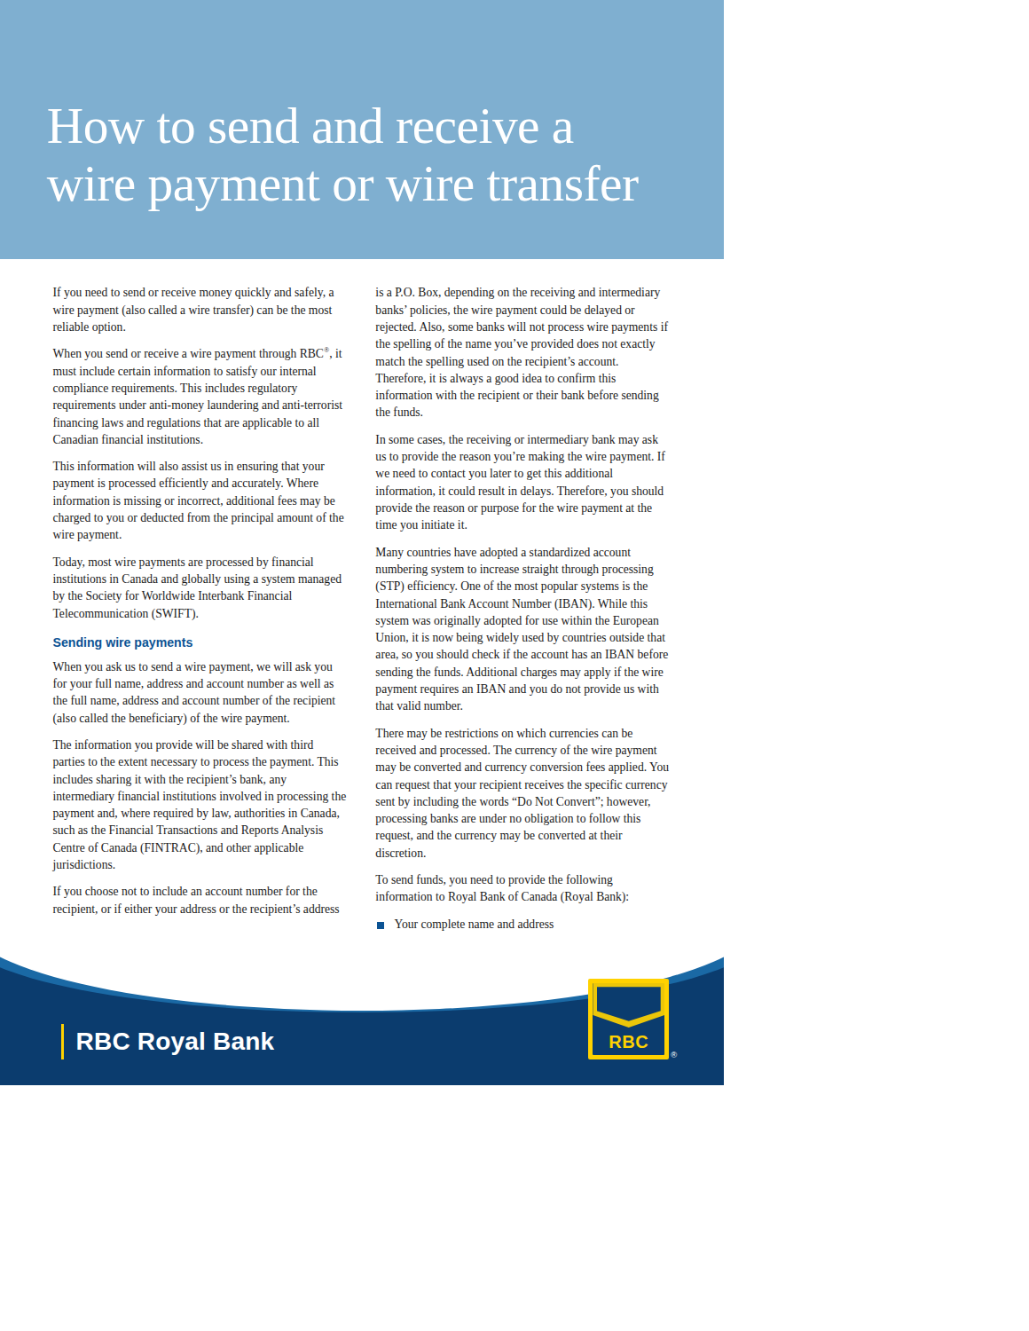How to send and receive a
wire payment or wire transfer
If you need to send or receive money quickly and safely, a wire payment (also called a wire transfer) can be the most reliable option.
When you send or receive a wire payment through RBC®, it must include certain information to satisfy our internal compliance requirements. This includes regulatory requirements under anti-money laundering and anti-terrorist financing laws and regulations that are applicable to all Canadian financial institutions.
This information will also assist us in ensuring that your payment is processed efficiently and accurately. Where information is missing or incorrect, additional fees may be charged to you or deducted from the principal amount of the wire payment.
Today, most wire payments are processed by financial institutions in Canada and globally using a system managed by the Society for Worldwide Interbank Financial Telecommunication (SWIFT).
Sending wire payments
When you ask us to send a wire payment, we will ask you for your full name, address and account number as well as the full name, address and account number of the recipient (also called the beneficiary) of the wire payment.
The information you provide will be shared with third parties to the extent necessary to process the payment. This includes sharing it with the recipient’s bank, any intermediary financial institutions involved in processing the payment and, where required by law, authorities in Canada, such as the Financial Transactions and Reports Analysis Centre of Canada (FINTRAC), and other applicable jurisdictions.
If you choose not to include an account number for the recipient, or if either your address or the recipient’s address
is a P.O. Box, depending on the receiving and intermediary banks’ policies, the wire payment could be delayed or rejected. Also, some banks will not process wire payments if the spelling of the name you’ve provided does not exactly match the spelling used on the recipient’s account. Therefore, it is always a good idea to confirm this information with the recipient or their bank before sending the funds.
In some cases, the receiving or intermediary bank may ask us to provide the reason you’re making the wire payment. If we need to contact you later to get this additional information, it could result in delays. Therefore, you should provide the reason or purpose for the wire payment at the time you initiate it.
Many countries have adopted a standardized account numbering system to increase straight through processing (STP) efficiency. One of the most popular systems is the International Bank Account Number (IBAN). While this system was originally adopted for use within the European Union, it is now being widely used by countries outside that area, so you should check if the account has an IBAN before sending the funds. Additional charges may apply if the wire payment requires an IBAN and you do not provide us with that valid number.
There may be restrictions on which currencies can be received and processed. The currency of the wire payment may be converted and currency conversion fees applied. You can request that your recipient receives the specific currency sent by including the words “Do Not Convert”; however, processing banks are under no obligation to follow this request, and the currency may be converted at their discretion.
To send funds, you need to provide the following information to Royal Bank of Canada (Royal Bank):
Your complete name and address
RBC Royal Bank
RBC
®